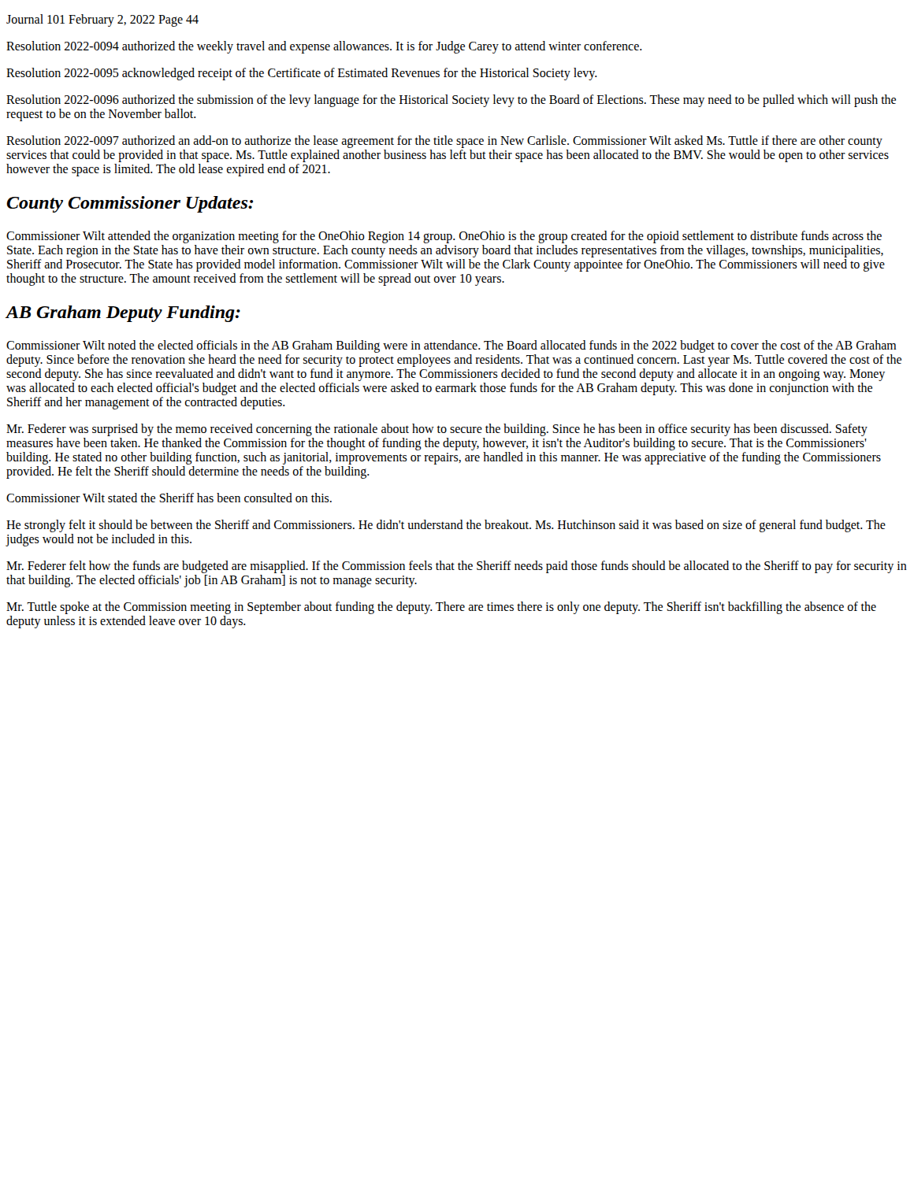Journal 101 February 2, 2022 Page 44
Resolution 2022-0094 authorized the weekly travel and expense allowances. It is for Judge Carey to attend winter conference.
Resolution 2022-0095 acknowledged receipt of the Certificate of Estimated Revenues for the Historical Society levy.
Resolution 2022-0096 authorized the submission of the levy language for the Historical Society levy to the Board of Elections. These may need to be pulled which will push the request to be on the November ballot.
Resolution 2022-0097 authorized an add-on to authorize the lease agreement for the title space in New Carlisle. Commissioner Wilt asked Ms. Tuttle if there are other county services that could be provided in that space. Ms. Tuttle explained another business has left but their space has been allocated to the BMV. She would be open to other services however the space is limited. The old lease expired end of 2021.
County Commissioner Updates:
Commissioner Wilt attended the organization meeting for the OneOhio Region 14 group. OneOhio is the group created for the opioid settlement to distribute funds across the State. Each region in the State has to have their own structure. Each county needs an advisory board that includes representatives from the villages, townships, municipalities, Sheriff and Prosecutor. The State has provided model information. Commissioner Wilt will be the Clark County appointee for OneOhio. The Commissioners will need to give thought to the structure. The amount received from the settlement will be spread out over 10 years.
AB Graham Deputy Funding:
Commissioner Wilt noted the elected officials in the AB Graham Building were in attendance. The Board allocated funds in the 2022 budget to cover the cost of the AB Graham deputy. Since before the renovation she heard the need for security to protect employees and residents. That was a continued concern. Last year Ms. Tuttle covered the cost of the second deputy. She has since reevaluated and didn't want to fund it anymore. The Commissioners decided to fund the second deputy and allocate it in an ongoing way. Money was allocated to each elected official's budget and the elected officials were asked to earmark those funds for the AB Graham deputy. This was done in conjunction with the Sheriff and her management of the contracted deputies.
Mr. Federer was surprised by the memo received concerning the rationale about how to secure the building. Since he has been in office security has been discussed. Safety measures have been taken. He thanked the Commission for the thought of funding the deputy, however, it isn't the Auditor's building to secure. That is the Commissioners' building. He stated no other building function, such as janitorial, improvements or repairs, are handled in this manner. He was appreciative of the funding the Commissioners provided. He felt the Sheriff should determine the needs of the building.
Commissioner Wilt stated the Sheriff has been consulted on this.
He strongly felt it should be between the Sheriff and Commissioners. He didn't understand the breakout. Ms. Hutchinson said it was based on size of general fund budget. The judges would not be included in this.
Mr. Federer felt how the funds are budgeted are misapplied. If the Commission feels that the Sheriff needs paid those funds should be allocated to the Sheriff to pay for security in that building. The elected officials' job [in AB Graham] is not to manage security.
Mr. Tuttle spoke at the Commission meeting in September about funding the deputy. There are times there is only one deputy. The Sheriff isn't backfilling the absence of the deputy unless it is extended leave over 10 days.